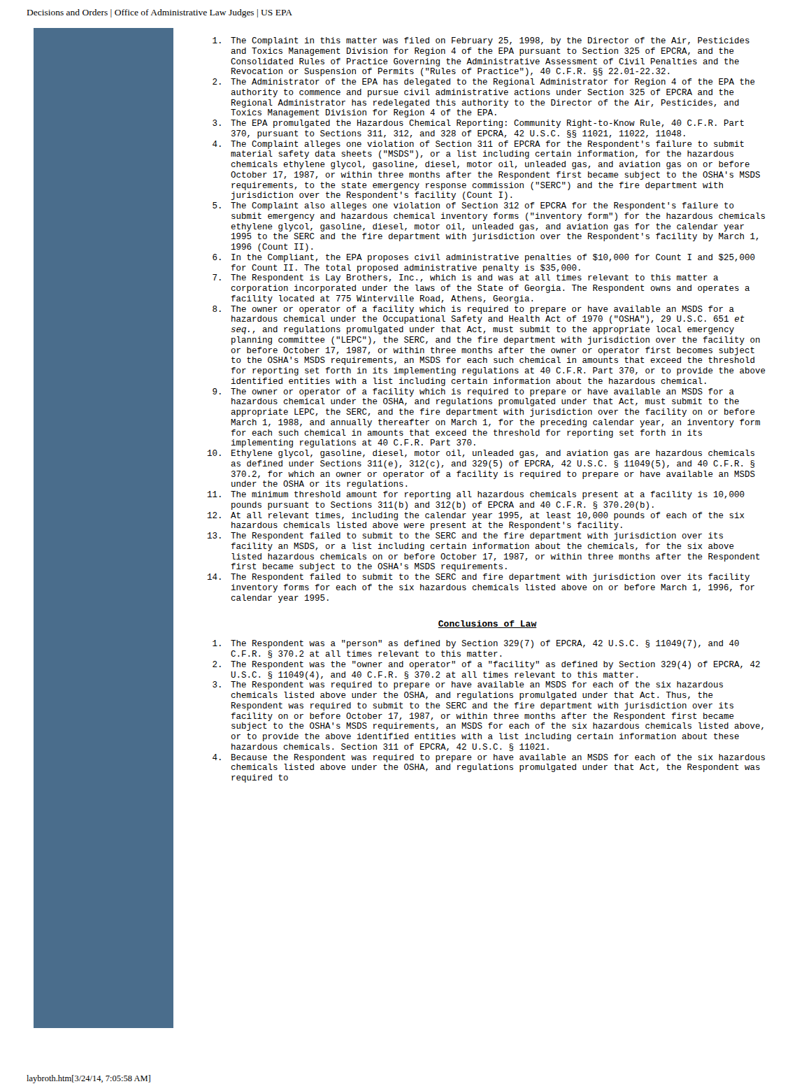Decisions and Orders | Office of Administrative Law Judges | US EPA
The Complaint in this matter was filed on February 25, 1998, by the Director of the Air, Pesticides and Toxics Management Division for Region 4 of the EPA pursuant to Section 325 of EPCRA, and the Consolidated Rules of Practice Governing the Administrative Assessment of Civil Penalties and the Revocation or Suspension of Permits ("Rules of Practice"), 40 C.F.R. §§ 22.01-22.32.
The Administrator of the EPA has delegated to the Regional Administrator for Region 4 of the EPA the authority to commence and pursue civil administrative actions under Section 325 of EPCRA and the Regional Administrator has redelegated this authority to the Director of the Air, Pesticides, and Toxics Management Division for Region 4 of the EPA.
The EPA promulgated the Hazardous Chemical Reporting: Community Right-to-Know Rule, 40 C.F.R. Part 370, pursuant to Sections 311, 312, and 328 of EPCRA, 42 U.S.C. §§ 11021, 11022, 11048.
The Complaint alleges one violation of Section 311 of EPCRA for the Respondent's failure to submit material safety data sheets ("MSDS"), or a list including certain information, for the hazardous chemicals ethylene glycol, gasoline, diesel, motor oil, unleaded gas, and aviation gas on or before October 17, 1987, or within three months after the Respondent first became subject to the OSHA's MSDS requirements, to the state emergency response commission ("SERC") and the fire department with jurisdiction over the Respondent's facility (Count I).
The Complaint also alleges one violation of Section 312 of EPCRA for the Respondent's failure to submit emergency and hazardous chemical inventory forms ("inventory form") for the hazardous chemicals ethylene glycol, gasoline, diesel, motor oil, unleaded gas, and aviation gas for the calendar year 1995 to the SERC and the fire department with jurisdiction over the Respondent's facility by March 1, 1996 (Count II).
In the Compliant, the EPA proposes civil administrative penalties of $10,000 for Count I and $25,000 for Count II. The total proposed administrative penalty is $35,000.
The Respondent is Lay Brothers, Inc., which is and was at all times relevant to this matter a corporation incorporated under the laws of the State of Georgia. The Respondent owns and operates a facility located at 775 Winterville Road, Athens, Georgia.
The owner or operator of a facility which is required to prepare or have available an MSDS for a hazardous chemical under the Occupational Safety and Health Act of 1970 ("OSHA"), 29 U.S.C. 651 et seq., and regulations promulgated under that Act, must submit to the appropriate local emergency planning committee ("LEPC"), the SERC, and the fire department with jurisdiction over the facility on or before October 17, 1987, or within three months after the owner or operator first becomes subject to the OSHA's MSDS requirements, an MSDS for each such chemical in amounts that exceed the threshold for reporting set forth in its implementing regulations at 40 C.F.R. Part 370, or to provide the above identified entities with a list including certain information about the hazardous chemical.
The owner or operator of a facility which is required to prepare or have available an MSDS for a hazardous chemical under the OSHA, and regulations promulgated under that Act, must submit to the appropriate LEPC, the SERC, and the fire department with jurisdiction over the facility on or before March 1, 1988, and annually thereafter on March 1, for the preceding calendar year, an inventory form for each such chemical in amounts that exceed the threshold for reporting set forth in its implementing regulations at 40 C.F.R. Part 370.
Ethylene glycol, gasoline, diesel, motor oil, unleaded gas, and aviation gas are hazardous chemicals as defined under Sections 311(e), 312(c), and 329(5) of EPCRA, 42 U.S.C. § 11049(5), and 40 C.F.R. § 370.2, for which an owner or operator of a facility is required to prepare or have available an MSDS under the OSHA or its regulations.
The minimum threshold amount for reporting all hazardous chemicals present at a facility is 10,000 pounds pursuant to Sections 311(b) and 312(b) of EPCRA and 40 C.F.R. § 370.20(b).
At all relevant times, including the calendar year 1995, at least 10,000 pounds of each of the six hazardous chemicals listed above were present at the Respondent's facility.
The Respondent failed to submit to the SERC and the fire department with jurisdiction over its facility an MSDS, or a list including certain information about the chemicals, for the six above listed hazardous chemicals on or before October 17, 1987, or within three months after the Respondent first became subject to the OSHA's MSDS requirements.
The Respondent failed to submit to the SERC and fire department with jurisdiction over its facility inventory forms for each of the six hazardous chemicals listed above on or before March 1, 1996, for calendar year 1995.
Conclusions of Law
The Respondent was a "person" as defined by Section 329(7) of EPCRA, 42 U.S.C. § 11049(7), and 40 C.F.R. § 370.2 at all times relevant to this matter.
The Respondent was the "owner and operator" of a "facility" as defined by Section 329(4) of EPCRA, 42 U.S.C. § 11049(4), and 40 C.F.R. § 370.2 at all times relevant to this matter.
The Respondent was required to prepare or have available an MSDS for each of the six hazardous chemicals listed above under the OSHA, and regulations promulgated under that Act. Thus, the Respondent was required to submit to the SERC and the fire department with jurisdiction over its facility on or before October 17, 1987, or within three months after the Respondent first became subject to the OSHA's MSDS requirements, an MSDS for each of the six hazardous chemicals listed above, or to provide the above identified entities with a list including certain information about these hazardous chemicals. Section 311 of EPCRA, 42 U.S.C. § 11021.
Because the Respondent was required to prepare or have available an MSDS for each of the six hazardous chemicals listed above under the OSHA, and regulations promulgated under that Act, the Respondent was required to
laybroth.htm[3/24/14, 7:05:58 AM]